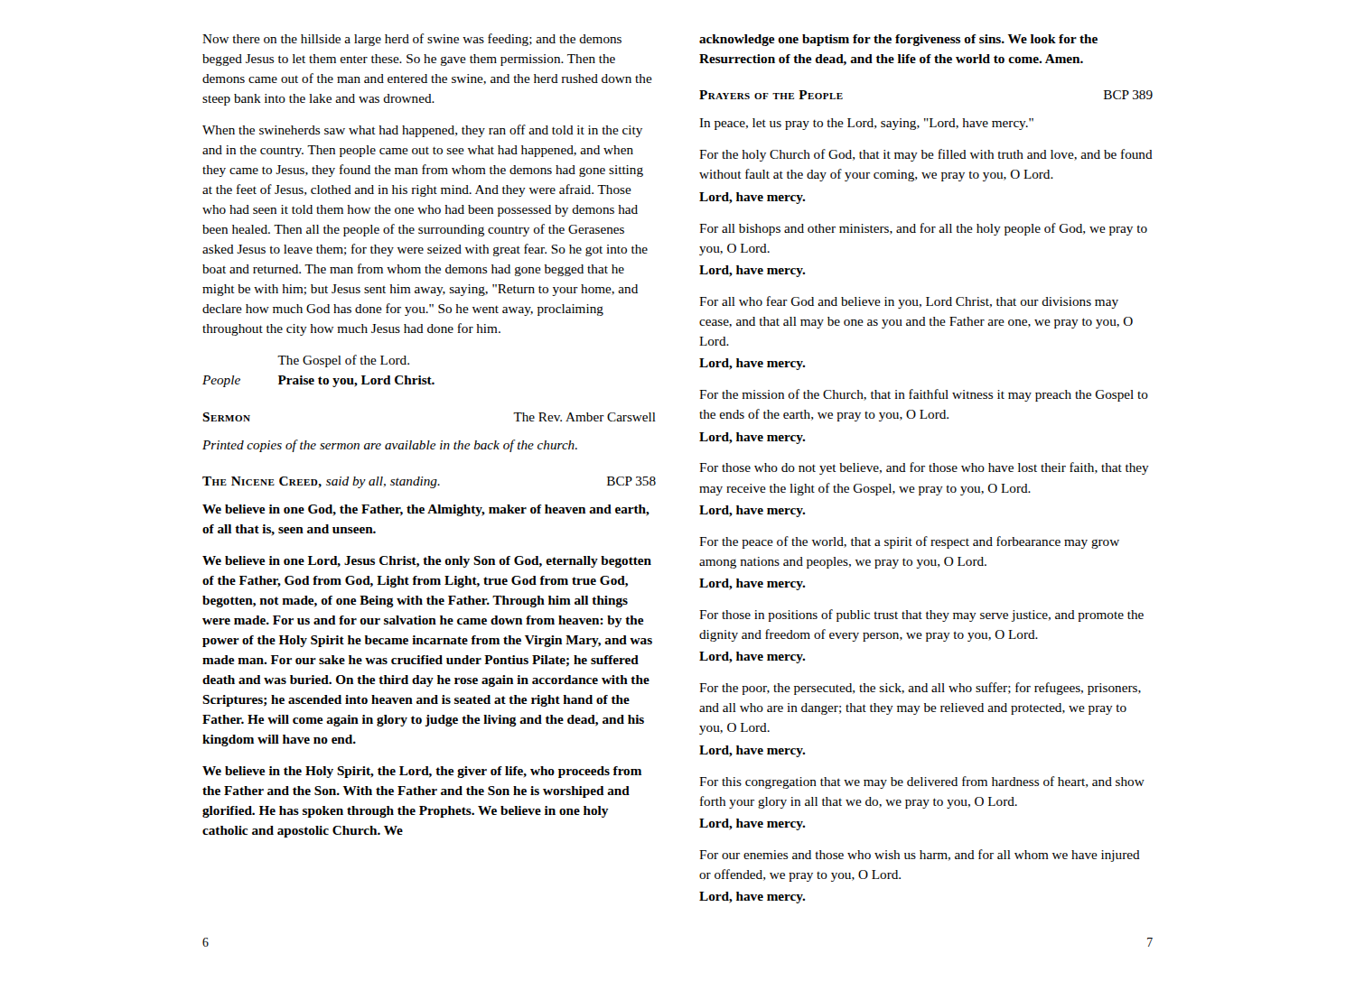Now there on the hillside a large herd of swine was feeding; and the demons begged Jesus to let them enter these. So he gave them permission. Then the demons came out of the man and entered the swine, and the herd rushed down the steep bank into the lake and was drowned.
When the swineherds saw what had happened, they ran off and told it in the city and in the country. Then people came out to see what had happened, and when they came to Jesus, they found the man from whom the demons had gone sitting at the feet of Jesus, clothed and in his right mind. And they were afraid. Those who had seen it told them how the one who had been possessed by demons had been healed. Then all the people of the surrounding country of the Gerasenes asked Jesus to leave them; for they were seized with great fear. So he got into the boat and returned. The man from whom the demons had gone begged that he might be with him; but Jesus sent him away, saying, "Return to your home, and declare how much God has done for you." So he went away, proclaiming throughout the city how much Jesus had done for him.
The Gospel of the Lord.
People
Praise to you, Lord Christ.
Sermon
The Rev. Amber Carswell
Printed copies of the sermon are available in the back of the church.
The Nicene Creed, said by all, standing.
BCP 358
We believe in one God, the Father, the Almighty, maker of heaven and earth, of all that is, seen and unseen.
We believe in one Lord, Jesus Christ, the only Son of God, eternally begotten of the Father, God from God, Light from Light, true God from true God, begotten, not made, of one Being with the Father. Through him all things were made. For us and for our salvation he came down from heaven: by the power of the Holy Spirit he became incarnate from the Virgin Mary, and was made man. For our sake he was crucified under Pontius Pilate; he suffered death and was buried. On the third day he rose again in accordance with the Scriptures; he ascended into heaven and is seated at the right hand of the Father. He will come again in glory to judge the living and the dead, and his kingdom will have no end.
We believe in the Holy Spirit, the Lord, the giver of life, who proceeds from the Father and the Son. With the Father and the Son he is worshiped and glorified. He has spoken through the Prophets. We believe in one holy catholic and apostolic Church. We
6
acknowledge one baptism for the forgiveness of sins. We look for the Resurrection of the dead, and the life of the world to come. Amen.
Prayers of the People
BCP 389
In peace, let us pray to the Lord, saying, "Lord, have mercy."
For the holy Church of God, that it may be filled with truth and love, and be found without fault at the day of your coming, we pray to you, O Lord.
Lord, have mercy.
For all bishops and other ministers, and for all the holy people of God, we pray to you, O Lord.
Lord, have mercy.
For all who fear God and believe in you, Lord Christ, that our divisions may cease, and that all may be one as you and the Father are one, we pray to you, O Lord.
Lord, have mercy.
For the mission of the Church, that in faithful witness it may preach the Gospel to the ends of the earth, we pray to you, O Lord.
Lord, have mercy.
For those who do not yet believe, and for those who have lost their faith, that they may receive the light of the Gospel, we pray to you, O Lord.
Lord, have mercy.
For the peace of the world, that a spirit of respect and forbearance may grow among nations and peoples, we pray to you, O Lord.
Lord, have mercy.
For those in positions of public trust that they may serve justice, and promote the dignity and freedom of every person, we pray to you, O Lord.
Lord, have mercy.
For the poor, the persecuted, the sick, and all who suffer; for refugees, prisoners, and all who are in danger; that they may be relieved and protected, we pray to you, O Lord.
Lord, have mercy.
For this congregation that we may be delivered from hardness of heart, and show forth your glory in all that we do, we pray to you, O Lord.
Lord, have mercy.
For our enemies and those who wish us harm, and for all whom we have injured or offended, we pray to you, O Lord.
Lord, have mercy.
7